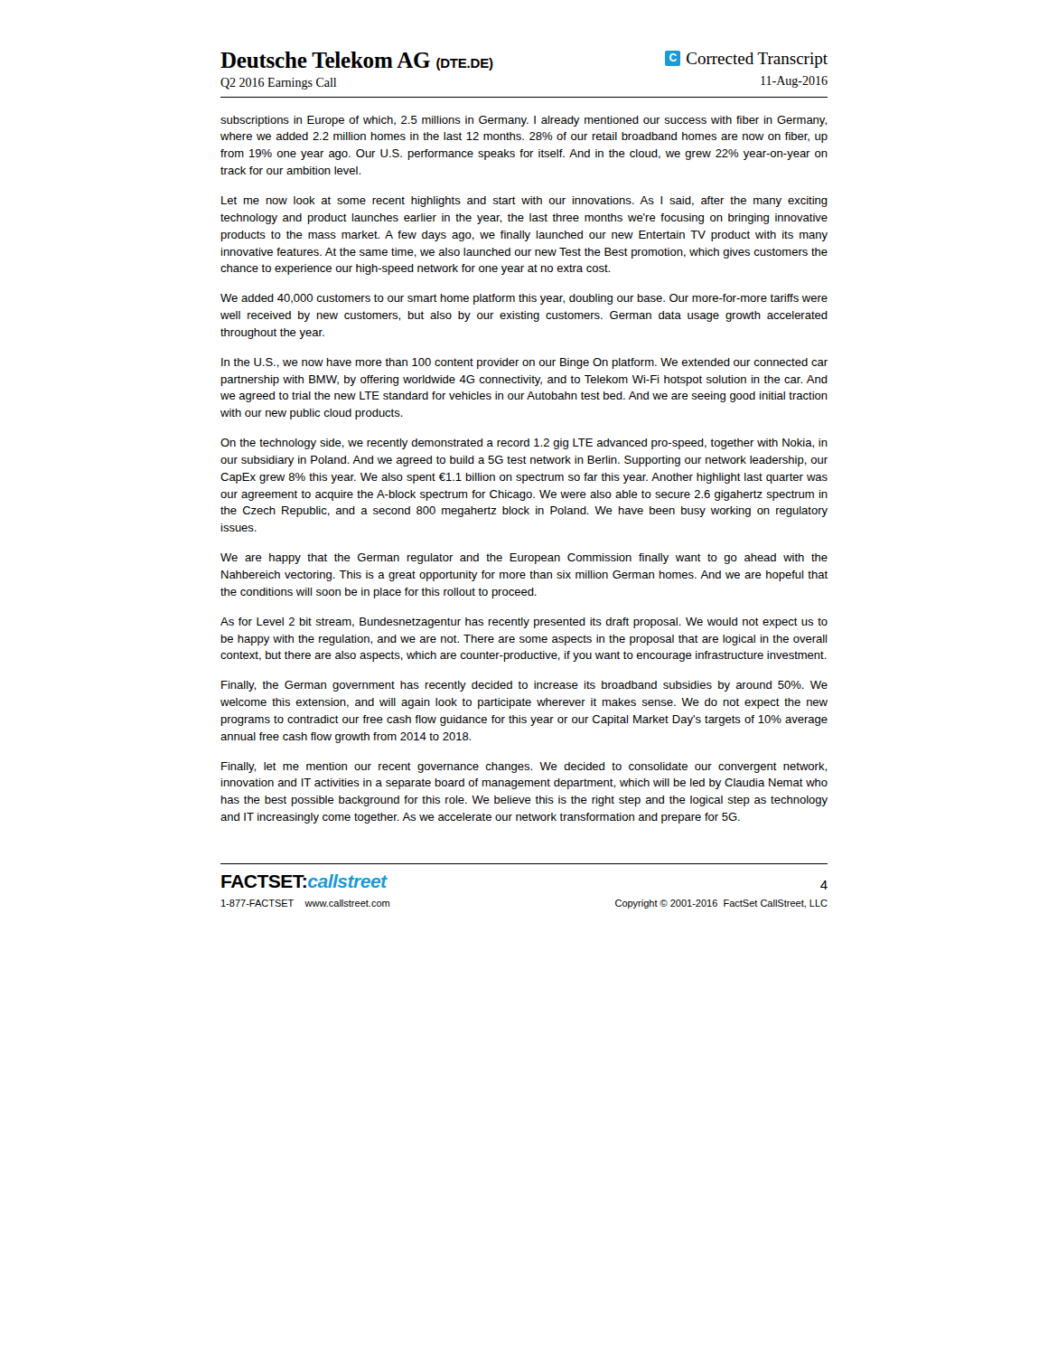Deutsche Telekom AG (DTE.DE)
Q2 2016 Earnings Call
CCorrected Transcript
11-Aug-2016
subscriptions in Europe of which, 2.5 millions in Germany. I already mentioned our success with fiber in Germany, where we added 2.2 million homes in the last 12 months. 28% of our retail broadband homes are now on fiber, up from 19% one year ago. Our U.S. performance speaks for itself. And in the cloud, we grew 22% year-on-year on track for our ambition level.
Let me now look at some recent highlights and start with our innovations. As I said, after the many exciting technology and product launches earlier in the year, the last three months we're focusing on bringing innovative products to the mass market. A few days ago, we finally launched our new Entertain TV product with its many innovative features. At the same time, we also launched our new Test the Best promotion, which gives customers the chance to experience our high-speed network for one year at no extra cost.
We added 40,000 customers to our smart home platform this year, doubling our base. Our more-for-more tariffs were well received by new customers, but also by our existing customers. German data usage growth accelerated throughout the year.
In the U.S., we now have more than 100 content provider on our Binge On platform. We extended our connected car partnership with BMW, by offering worldwide 4G connectivity, and to Telekom Wi-Fi hotspot solution in the car. And we agreed to trial the new LTE standard for vehicles in our Autobahn test bed. And we are seeing good initial traction with our new public cloud products.
On the technology side, we recently demonstrated a record 1.2 gig LTE advanced pro-speed, together with Nokia, in our subsidiary in Poland. And we agreed to build a 5G test network in Berlin. Supporting our network leadership, our CapEx grew 8% this year. We also spent €1.1 billion on spectrum so far this year. Another highlight last quarter was our agreement to acquire the A-block spectrum for Chicago. We were also able to secure 2.6 gigahertz spectrum in the Czech Republic, and a second 800 megahertz block in Poland. We have been busy working on regulatory issues.
We are happy that the German regulator and the European Commission finally want to go ahead with the Nahbereich vectoring. This is a great opportunity for more than six million German homes. And we are hopeful that the conditions will soon be in place for this rollout to proceed.
As for Level 2 bit stream, Bundesnetzagentur has recently presented its draft proposal. We would not expect us to be happy with the regulation, and we are not. There are some aspects in the proposal that are logical in the overall context, but there are also aspects, which are counter-productive, if you want to encourage infrastructure investment.
Finally, the German government has recently decided to increase its broadband subsidies by around 50%. We welcome this extension, and will again look to participate wherever it makes sense. We do not expect the new programs to contradict our free cash flow guidance for this year or our Capital Market Day's targets of 10% average annual free cash flow growth from 2014 to 2018.
Finally, let me mention our recent governance changes. We decided to consolidate our convergent network, innovation and IT activities in a separate board of management department, which will be led by Claudia Nemat who has the best possible background for this role. We believe this is the right step and the logical step as technology and IT increasingly come together. As we accelerate our network transformation and prepare for 5G.
FACTSET: callstreet
1-877-FACTSET www.callstreet.com
4
Copyright © 2001-2016 FactSet CallStreet, LLC